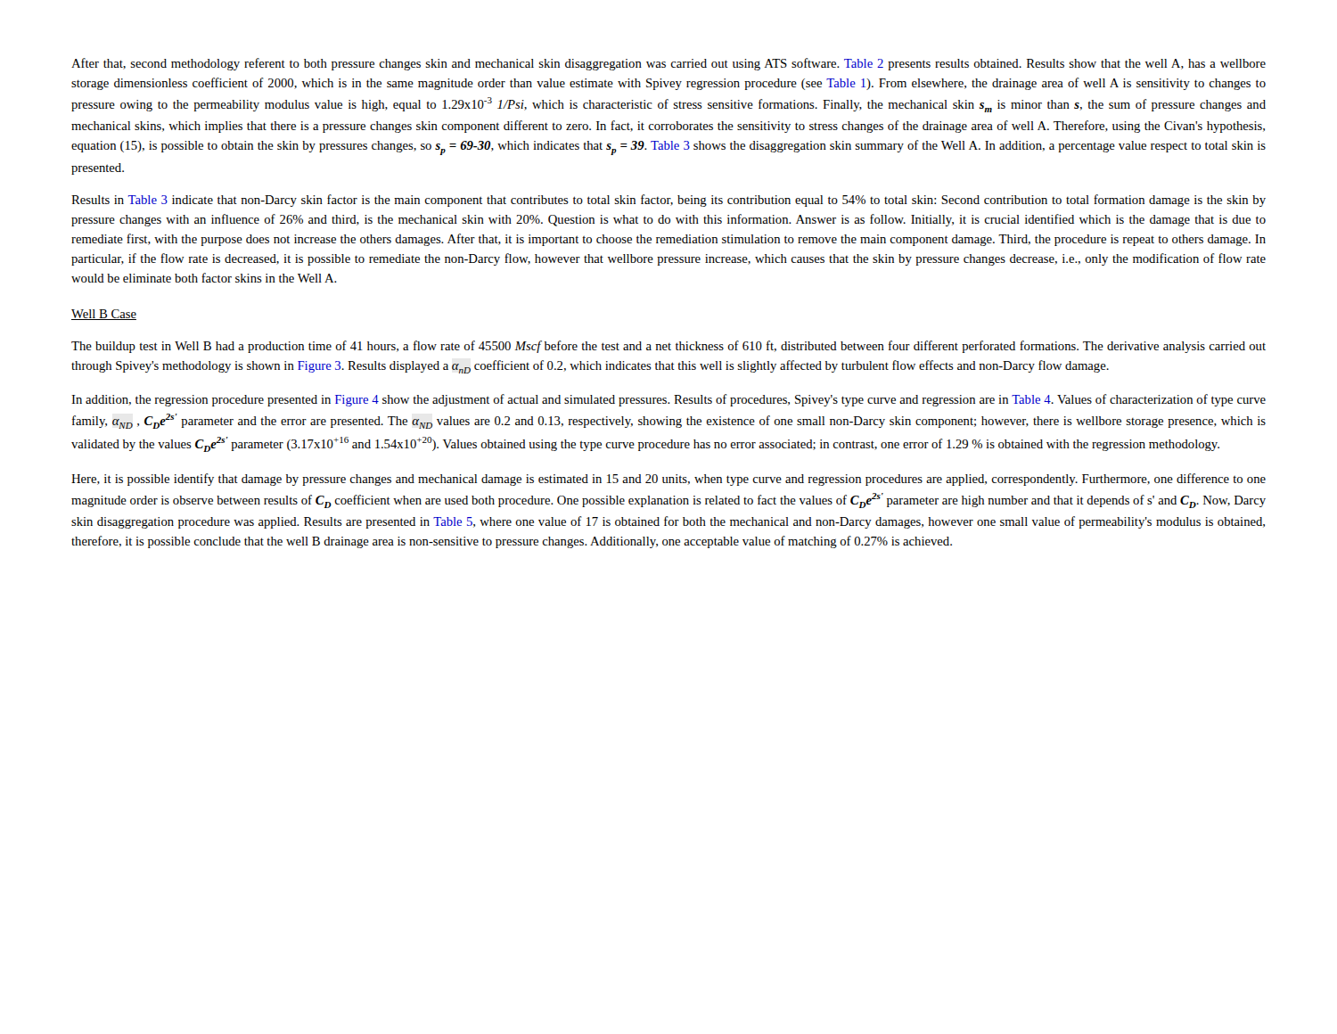After that, second methodology referent to both pressure changes skin and mechanical skin disaggregation was carried out using ATS software. Table 2 presents results obtained. Results show that the well A, has a wellbore storage dimensionless coefficient of 2000, which is in the same magnitude order than value estimate with Spivey regression procedure (see Table 1). From elsewhere, the drainage area of well A is sensitivity to changes to pressure owing to the permeability modulus value is high, equal to 1.29x10-3 1/Psi, which is characteristic of stress sensitive formations. Finally, the mechanical skin sm is minor than s, the sum of pressure changes and mechanical skins, which implies that there is a pressure changes skin component different to zero. In fact, it corroborates the sensitivity to stress changes of the drainage area of well A. Therefore, using the Civan's hypothesis, equation (15), is possible to obtain the skin by pressures changes, so sp = 69-30, which indicates that sp = 39. Table 3 shows the disaggregation skin summary of the Well A. In addition, a percentage value respect to total skin is presented.
Results in Table 3 indicate that non-Darcy skin factor is the main component that contributes to total skin factor, being its contribution equal to 54% to total skin: Second contribution to total formation damage is the skin by pressure changes with an influence of 26% and third, is the mechanical skin with 20%. Question is what to do with this information. Answer is as follow. Initially, it is crucial identified which is the damage that is due to remediate first, with the purpose does not increase the others damages. After that, it is important to choose the remediation stimulation to remove the main component damage. Third, the procedure is repeat to others damage. In particular, if the flow rate is decreased, it is possible to remediate the non-Darcy flow, however that wellbore pressure increase, which causes that the skin by pressure changes decrease, i.e., only the modification of flow rate would be eliminate both factor skins in the Well A.
Well B Case
The buildup test in Well B had a production time of 41 hours, a flow rate of 45500 Mscf before the test and a net thickness of 610 ft, distributed between four different perforated formations. The derivative analysis carried out through Spivey's methodology is shown in Figure 3. Results displayed a αnD coefficient of 0.2, which indicates that this well is slightly affected by turbulent flow effects and non-Darcy flow damage.
In addition, the regression procedure presented in Figure 4 show the adjustment of actual and simulated pressures. Results of procedures, Spivey's type curve and regression are in Table 4. Values of characterization of type curve family, αND , CDe2s' parameter and the error are presented. The αND values are 0.2 and 0.13, respectively, showing the existence of one small non-Darcy skin component; however, there is wellbore storage presence, which is validated by the values CDe2s' parameter (3.17x10+16 and 1.54x10+20). Values obtained using the type curve procedure has no error associated; in contrast, one error of 1.29 % is obtained with the regression methodology.
Here, it is possible identify that damage by pressure changes and mechanical damage is estimated in 15 and 20 units, when type curve and regression procedures are applied, correspondently. Furthermore, one difference to one magnitude order is observe between results of CD coefficient when are used both procedure. One possible explanation is related to fact the values of CDe2s' parameter are high number and that it depends of s' and CD. Now, Darcy skin disaggregation procedure was applied. Results are presented in Table 5, where one value of 17 is obtained for both the mechanical and non-Darcy damages, however one small value of permeability's modulus is obtained, therefore, it is possible conclude that the well B drainage area is non-sensitive to pressure changes. Additionally, one acceptable value of matching of 0.27% is achieved.